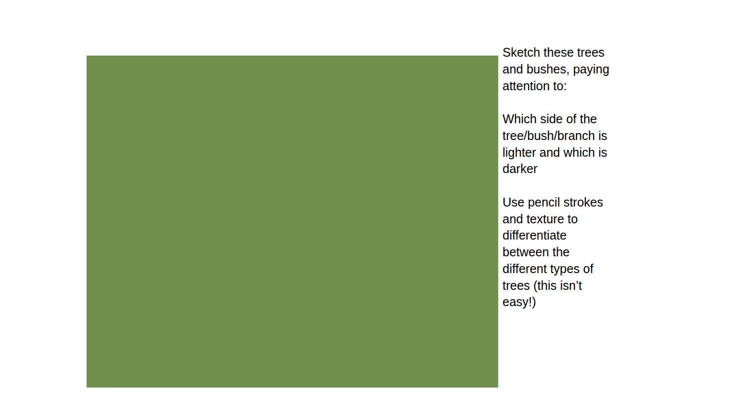Sketch these trees and bushes, paying attention to:
Which side of the tree/bush/branch is lighter and which is darker
Use pencil strokes and texture to differentiate between the different types of trees (this isn’t easy!)